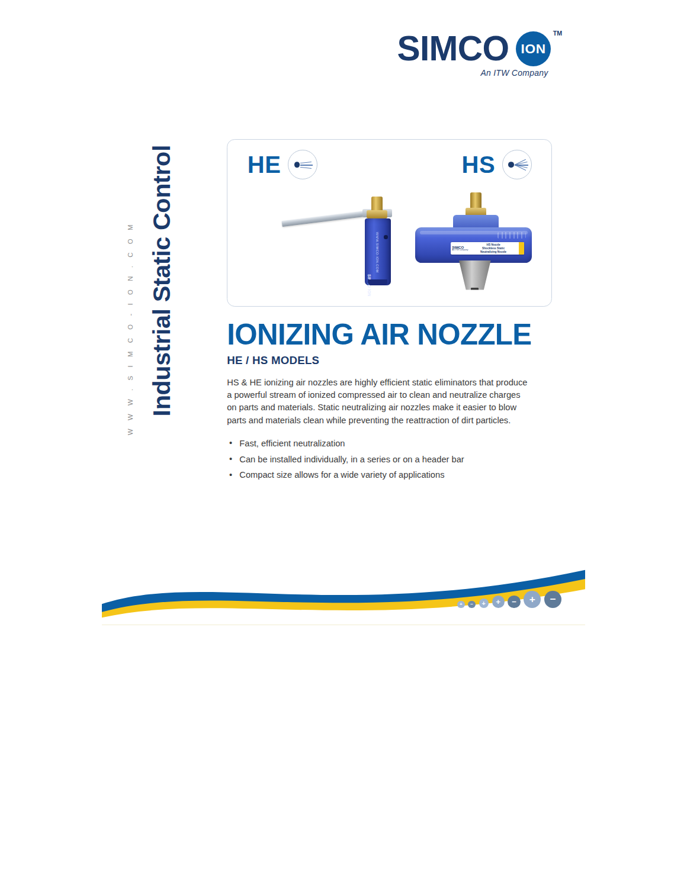SIMCO ION TM
An ITW Company
Industrial Static Control
W W W . S I M C O - I O N . C O M
HE
HS
WWW.SIMCO-ION.COM SIMCO ION
SIMCOAn ITW Company
HS Nozzle
Shockless Static
Neutralizing Nozzle
IONIZING AIR NOZZLE
HE / HS MODELS
HS & HE ionizing air nozzles are highly efficient static eliminators that produce a powerful stream of ionized compressed air to clean and neutralize charges on parts and materials. Static neutralizing air nozzles make it easier to blow parts and materials clean while preventing the reattraction of dirt particles.
Fast, efficient neutralization
Can be installed individually, in a series or on a header bar
Compact size allows for a wide variety of applications
+ − + + − + −